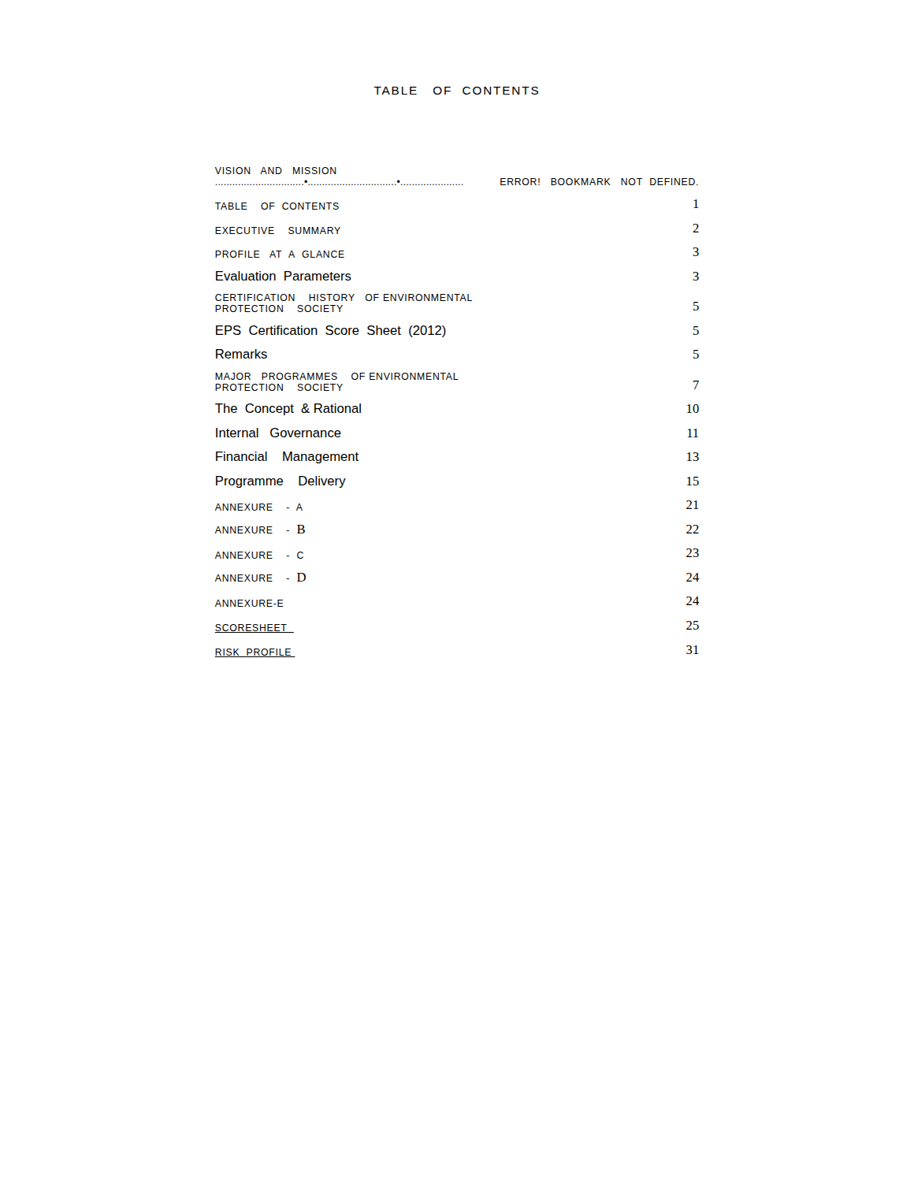TABLE OF CONTENTS
| VISION AND MISSION ...............................•...............................•...................... | ERROR! BOOKMARK NOT DEFINED. |
| TABLE OF CONTENTS | 1 |
| EXECUTIVE SUMMARY | 2 |
| PROFILE AT A GLANCE | 3 |
| Evaluation Parameters | 3 |
| CERTIFICATION HISTORY OF ENVIRONMENTAL PROTECTION SOCIETY | 5 |
| EPS Certification Score Sheet (2012) | 5 |
| Remarks | 5 |
| MAJOR PROGRAMMES OF ENVIRONMENTAL PROTECTION SOCIETY | 7 |
| The Concept & Rational | 10 |
| Internal Governance | 11 |
| Financial Management | 13 |
| Programme Delivery | 15 |
| ANNEXURE - A | 21 |
| ANNEXURE - B | 22 |
| ANNEXURE - C | 23 |
| ANNEXURE - D | 24 |
| ANNEXURE-E | 24 |
| SCORESHEET | 25 |
| RISK PROFILE | 31 |